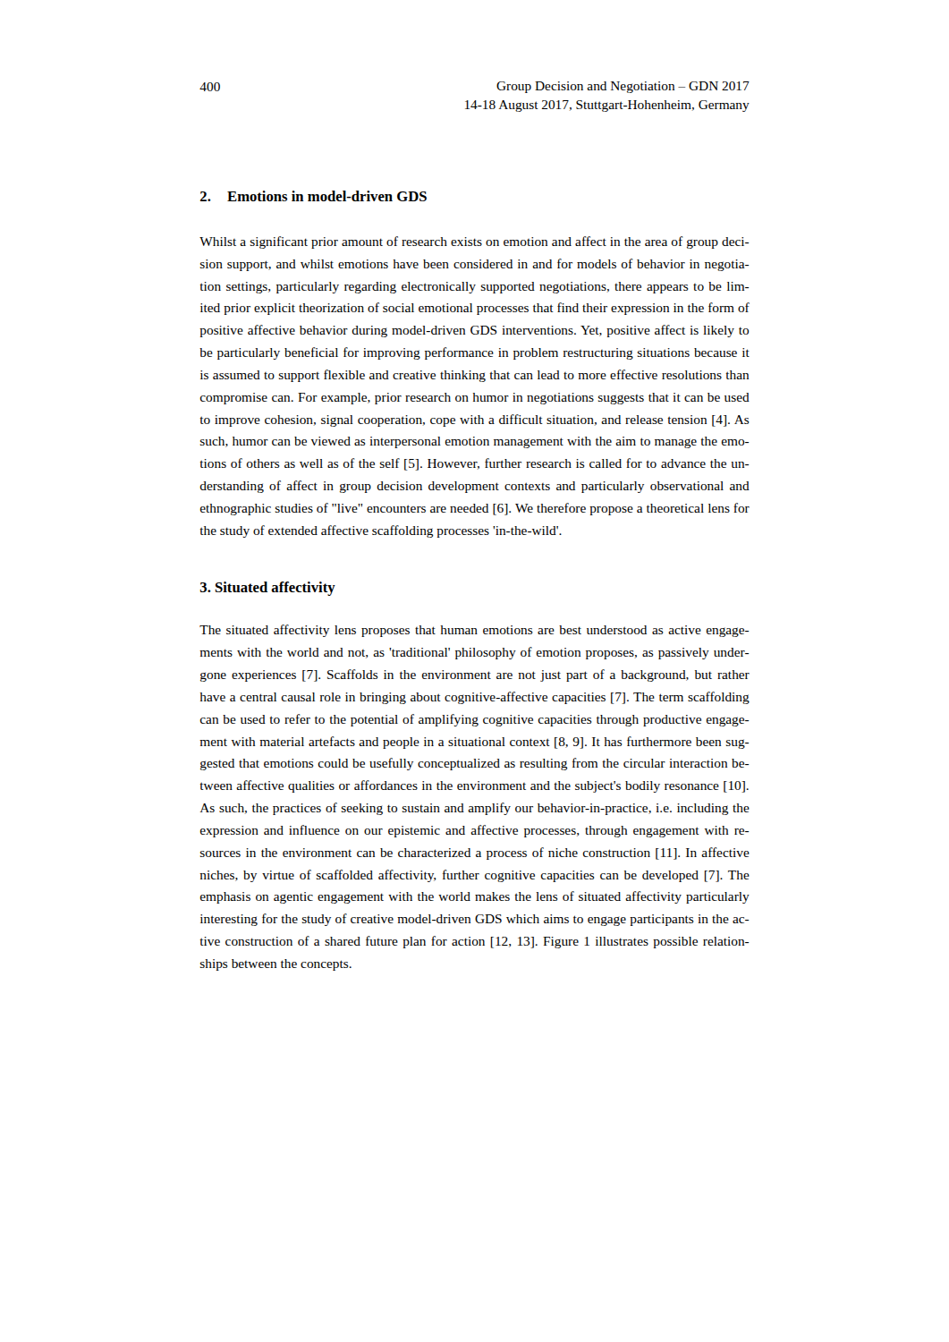400
Group Decision and Negotiation – GDN 2017
14-18 August 2017, Stuttgart-Hohenheim, Germany
2. Emotions in model-driven GDS
Whilst a significant prior amount of research exists on emotion and affect in the area of group decision support, and whilst emotions have been considered in and for models of behavior in negotiation settings, particularly regarding electronically supported negotiations, there appears to be limited prior explicit theorization of social emotional processes that find their expression in the form of positive affective behavior during model-driven GDS interventions. Yet, positive affect is likely to be particularly beneficial for improving performance in problem restructuring situations because it is assumed to support flexible and creative thinking that can lead to more effective resolutions than compromise can. For example, prior research on humor in negotiations suggests that it can be used to improve cohesion, signal cooperation, cope with a difficult situation, and release tension [4]. As such, humor can be viewed as interpersonal emotion management with the aim to manage the emotions of others as well as of the self [5]. However, further research is called for to advance the understanding of affect in group decision development contexts and particularly observational and ethnographic studies of "live" encounters are needed [6]. We therefore propose a theoretical lens for the study of extended affective scaffolding processes 'in-the-wild'.
3. Situated affectivity
The situated affectivity lens proposes that human emotions are best understood as active engagements with the world and not, as 'traditional' philosophy of emotion proposes, as passively undergone experiences [7]. Scaffolds in the environment are not just part of a background, but rather have a central causal role in bringing about cognitive-affective capacities [7]. The term scaffolding can be used to refer to the potential of amplifying cognitive capacities through productive engagement with material artefacts and people in a situational context [8, 9]. It has furthermore been suggested that emotions could be usefully conceptualized as resulting from the circular interaction between affective qualities or affordances in the environment and the subject's bodily resonance [10]. As such, the practices of seeking to sustain and amplify our behavior-in-practice, i.e. including the expression and influence on our epistemic and affective processes, through engagement with resources in the environment can be characterized a process of niche construction [11]. In affective niches, by virtue of scaffolded affectivity, further cognitive capacities can be developed [7]. The emphasis on agentic engagement with the world makes the lens of situated affectivity particularly interesting for the study of creative model-driven GDS which aims to engage participants in the active construction of a shared future plan for action [12, 13]. Figure 1 illustrates possible relationships between the concepts.